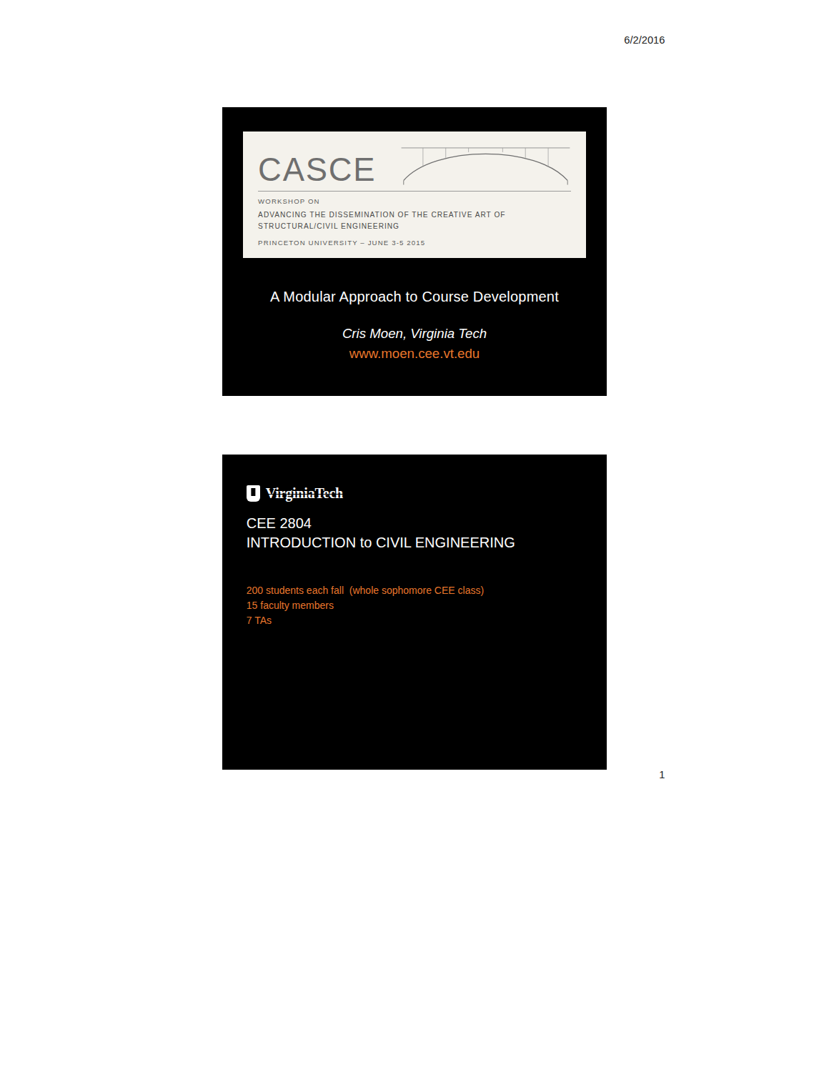6/2/2016
CASCE
WORKSHOP ON ADVANCING THE DISSEMINATION OF THE CREATIVE ART OF STRUCTURAL/CIVIL ENGINEERING PRINCETON UNIVERSITY – JUNE 3-5 2015
A Modular Approach to Course Development
Cris Moen, Virginia Tech
www.moen.cee.vt.edu
VirginiaTech
CEE 2804
INTRODUCTION to CIVIL ENGINEERING
200 students each fall (whole sophomore CEE class)
15 faculty members
7 TAs
1